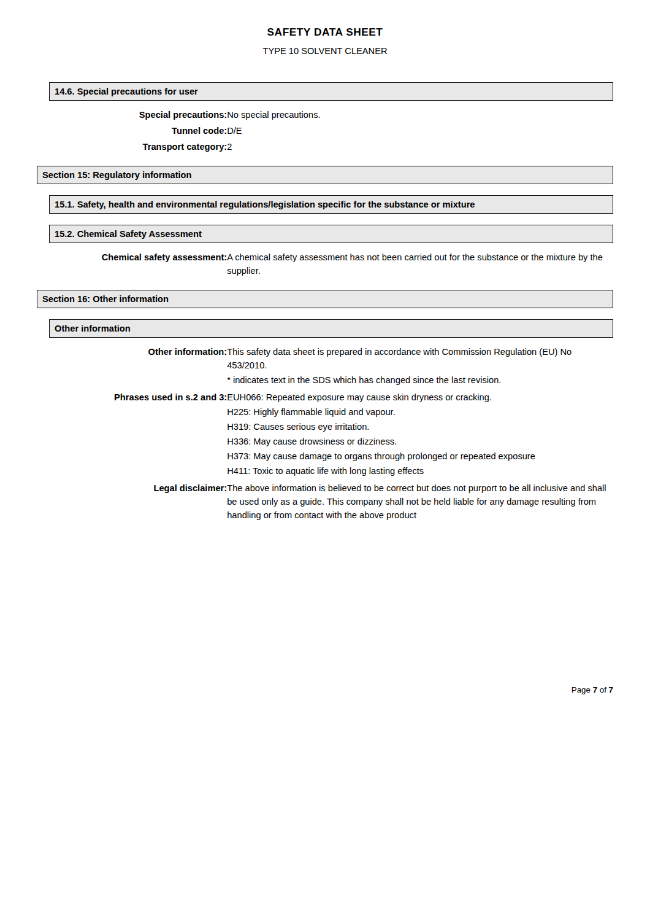SAFETY DATA SHEET
TYPE 10 SOLVENT CLEANER
14.6. Special precautions for user
| Special precautions: | No special precautions. |
| Tunnel code: | D/E |
| Transport category: | 2 |
Section 15: Regulatory information
15.1. Safety, health and environmental regulations/legislation specific for the substance or mixture
15.2. Chemical Safety Assessment
| Chemical safety assessment: | A chemical safety assessment has not been carried out for the substance or the mixture by the supplier. |
Section 16: Other information
Other information
| Other information: | This safety data sheet is prepared in accordance with Commission Regulation (EU) No 453/2010. * indicates text in the SDS which has changed since the last revision. |
| Phrases used in s.2 and 3: | EUH066: Repeated exposure may cause skin dryness or cracking. H225: Highly flammable liquid and vapour. H319: Causes serious eye irritation. H336: May cause drowsiness or dizziness. H373: May cause damage to organs through prolonged or repeated exposure H411: Toxic to aquatic life with long lasting effects |
| Legal disclaimer: | The above information is believed to be correct but does not purport to be all inclusive and shall be used only as a guide. This company shall not be held liable for any damage resulting from handling or from contact with the above product |
Page 7 of 7